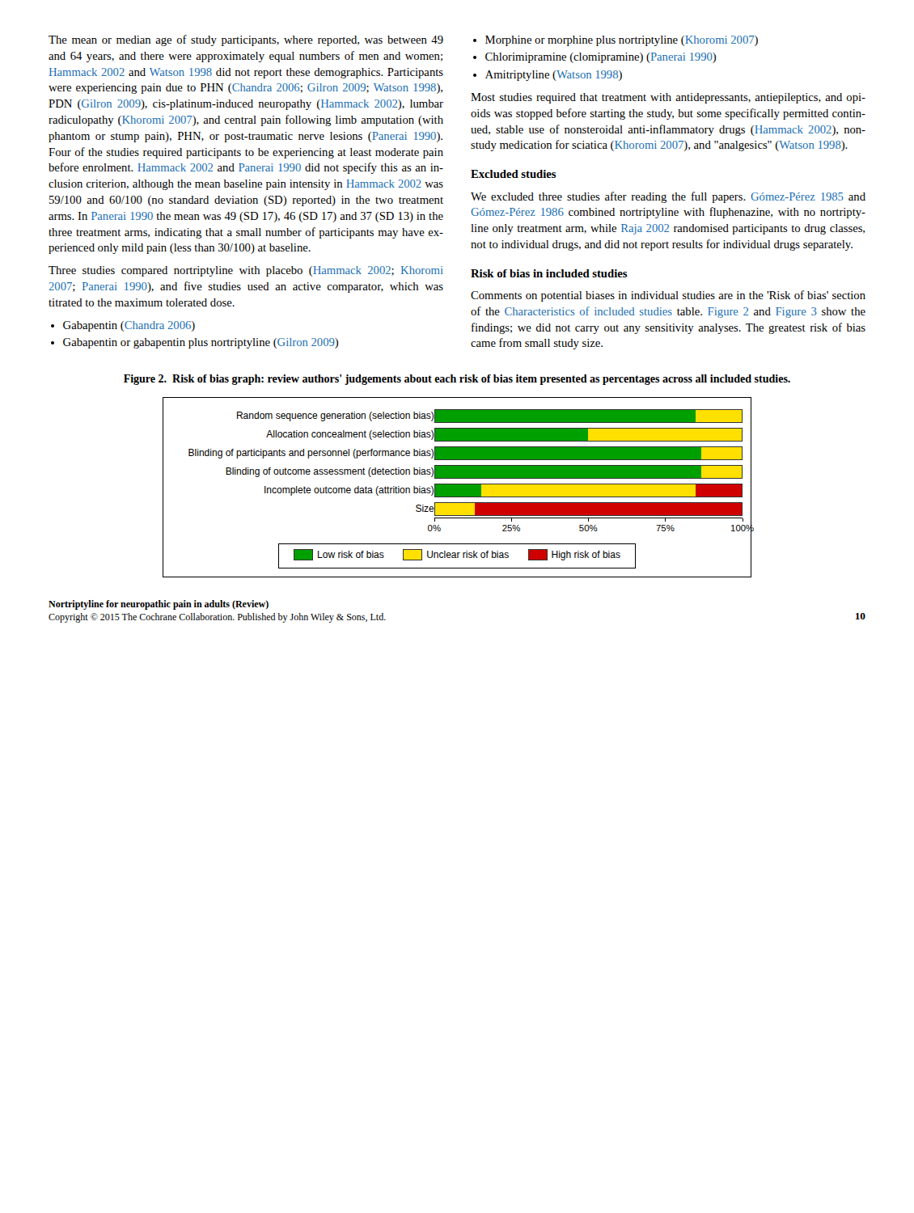The mean or median age of study participants, where reported, was between 49 and 64 years, and there were approximately equal numbers of men and women; Hammack 2002 and Watson 1998 did not report these demographics. Participants were experiencing pain due to PHN (Chandra 2006; Gilron 2009; Watson 1998), PDN (Gilron 2009), cis-platinum-induced neuropathy (Hammack 2002), lumbar radiculopathy (Khoromi 2007), and central pain following limb amputation (with phantom or stump pain), PHN, or post-traumatic nerve lesions (Panerai 1990). Four of the studies required participants to be experiencing at least moderate pain before enrolment. Hammack 2002 and Panerai 1990 did not specify this as an inclusion criterion, although the mean baseline pain intensity in Hammack 2002 was 59/100 and 60/100 (no standard deviation (SD) reported) in the two treatment arms. In Panerai 1990 the mean was 49 (SD 17), 46 (SD 17) and 37 (SD 13) in the three treatment arms, indicating that a small number of participants may have experienced only mild pain (less than 30/100) at baseline.
Three studies compared nortriptyline with placebo (Hammack 2002; Khoromi 2007; Panerai 1990), and five studies used an active comparator, which was titrated to the maximum tolerated dose.
Gabapentin (Chandra 2006)
Gabapentin or gabapentin plus nortriptyline (Gilron 2009)
Morphine or morphine plus nortriptyline (Khoromi 2007)
Chlorimipramine (clomipramine) (Panerai 1990)
Amitriptyline (Watson 1998)
Most studies required that treatment with antidepressants, antiepileptics, and opioids was stopped before starting the study, but some specifically permitted continued, stable use of nonsteroidal anti-inflammatory drugs (Hammack 2002), non-study medication for sciatica (Khoromi 2007), and "analgesics" (Watson 1998).
Excluded studies
We excluded three studies after reading the full papers. Gómez-Pérez 1985 and Gómez-Pérez 1986 combined nortriptyline with fluphenazine, with no nortriptyline only treatment arm, while Raja 2002 randomised participants to drug classes, not to individual drugs, and did not report results for individual drugs separately.
Risk of bias in included studies
Comments on potential biases in individual studies are in the 'Risk of bias' section of the Characteristics of included studies table. Figure 2 and Figure 3 show the findings; we did not carry out any sensitivity analyses. The greatest risk of bias came from small study size.
Figure 2. Risk of bias graph: review authors' judgements about each risk of bias item presented as percentages across all included studies.
| Random sequence generation (selection bias) | |
| Allocation concealment (selection bias) | |
| Blinding of participants and personnel (performance bias) | |
| Blinding of outcome assessment (detection bias) | |
| Incomplete outcome data (attrition bias) | |
| Size | |
0% 25% 50% 75% 100%
Low risk of bias Unclear risk of bias High risk of bias
Nortriptyline for neuropathic pain in adults (Review)
Copyright © 2015 The Cochrane Collaboration. Published by John Wiley & Sons, Ltd.
10